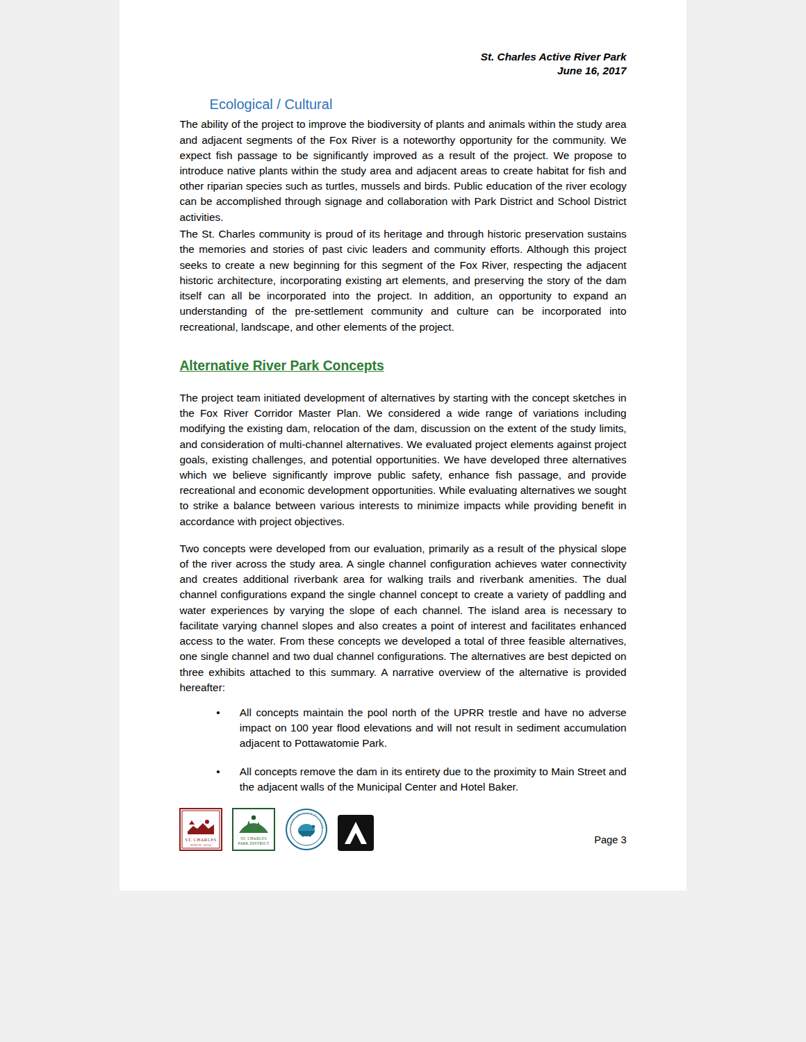St. Charles Active River Park June 16, 2017
Ecological / Cultural
The ability of the project to improve the biodiversity of plants and animals within the study area and adjacent segments of the Fox River is a noteworthy opportunity for the community. We expect fish passage to be significantly improved as a result of the project. We propose to introduce native plants within the study area and adjacent areas to create habitat for fish and other riparian species such as turtles, mussels and birds. Public education of the river ecology can be accomplished through signage and collaboration with Park District and School District activities.
The St. Charles community is proud of its heritage and through historic preservation sustains the memories and stories of past civic leaders and community efforts. Although this project seeks to create a new beginning for this segment of the Fox River, respecting the adjacent historic architecture, incorporating existing art elements, and preserving the story of the dam itself can all be incorporated into the project. In addition, an opportunity to expand an understanding of the pre-settlement community and culture can be incorporated into recreational, landscape, and other elements of the project.
Alternative River Park Concepts
The project team initiated development of alternatives by starting with the concept sketches in the Fox River Corridor Master Plan. We considered a wide range of variations including modifying the existing dam, relocation of the dam, discussion on the extent of the study limits, and consideration of multi-channel alternatives. We evaluated project elements against project goals, existing challenges, and potential opportunities. We have developed three alternatives which we believe significantly improve public safety, enhance fish passage, and provide recreational and economic development opportunities. While evaluating alternatives we sought to strike a balance between various interests to minimize impacts while providing benefit in accordance with project objectives.
Two concepts were developed from our evaluation, primarily as a result of the physical slope of the river across the study area. A single channel configuration achieves water connectivity and creates additional riverbank area for walking trails and riverbank amenities. The dual channel configurations expand the single channel concept to create a variety of paddling and water experiences by varying the slope of each channel. The island area is necessary to facilitate varying channel slopes and also creates a point of interest and facilitates enhanced access to the water. From these concepts we developed a total of three feasible alternatives, one single channel and two dual channel configurations. The alternatives are best depicted on three exhibits attached to this summary. A narrative overview of the alternative is provided hereafter:
All concepts maintain the pool north of the UPRR trestle and have no adverse impact on 100 year flood elevations and will not result in sediment accumulation adjacent to Pottawatomie Park.
All concepts remove the dam in its entirety due to the proximity to Main Street and the adjacent walls of the Municipal Center and Hotel Baker.
ST. CHARLES SINCE 1834 ST. CHARLES PARK DISTRICT CONSERVATION FOUNDATION
Page 3